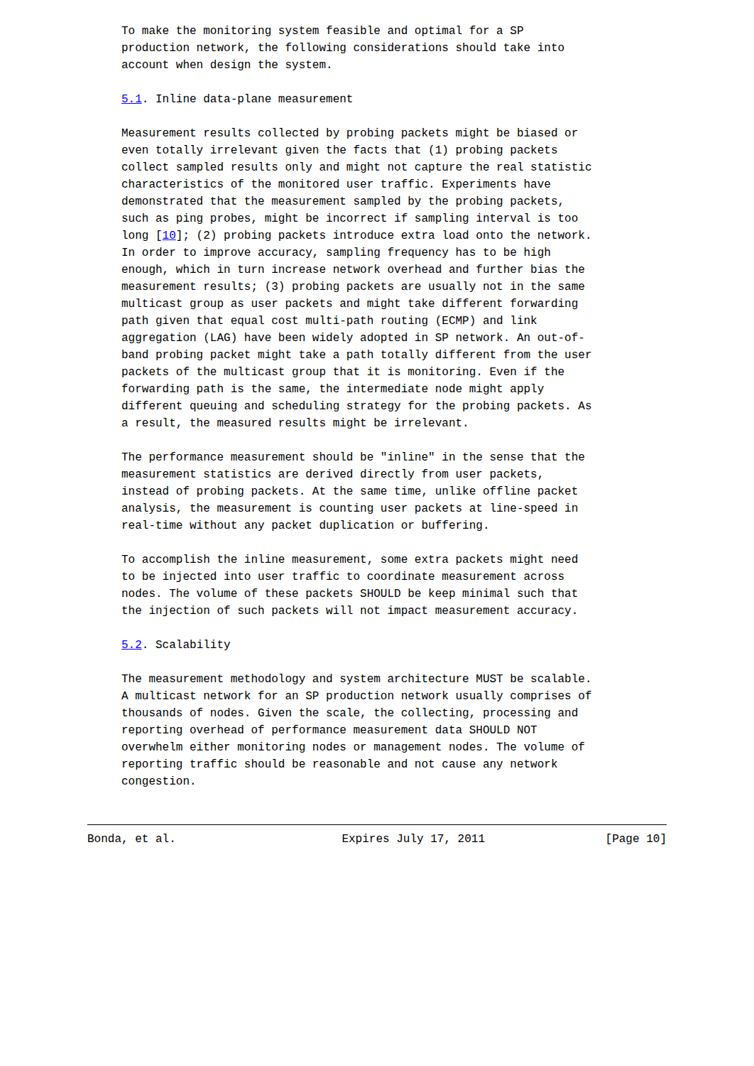To make the monitoring system feasible and optimal for a SP production network, the following considerations should take into account when design the system.
5.1. Inline data-plane measurement
Measurement results collected by probing packets might be biased or even totally irrelevant given the facts that (1) probing packets collect sampled results only and might not capture the real statistic characteristics of the monitored user traffic. Experiments have demonstrated that the measurement sampled by the probing packets, such as ping probes, might be incorrect if sampling interval is too long [10]; (2) probing packets introduce extra load onto the network. In order to improve accuracy, sampling frequency has to be high enough, which in turn increase network overhead and further bias the measurement results; (3) probing packets are usually not in the same multicast group as user packets and might take different forwarding path given that equal cost multi-path routing (ECMP) and link aggregation (LAG) have been widely adopted in SP network. An out-of- band probing packet might take a path totally different from the user packets of the multicast group that it is monitoring. Even if the forwarding path is the same, the intermediate node might apply different queuing and scheduling strategy for the probing packets. As a result, the measured results might be irrelevant.
The performance measurement should be "inline" in the sense that the measurement statistics are derived directly from user packets, instead of probing packets. At the same time, unlike offline packet analysis, the measurement is counting user packets at line-speed in real-time without any packet duplication or buffering.
To accomplish the inline measurement, some extra packets might need to be injected into user traffic to coordinate measurement across nodes. The volume of these packets SHOULD be keep minimal such that the injection of such packets will not impact measurement accuracy.
5.2. Scalability
The measurement methodology and system architecture MUST be scalable. A multicast network for an SP production network usually comprises of thousands of nodes. Given the scale, the collecting, processing and reporting overhead of performance measurement data SHOULD NOT overwhelm either monitoring nodes or management nodes. The volume of reporting traffic should be reasonable and not cause any network congestion.
Bonda, et al. Expires July 17, 2011 [Page 10]